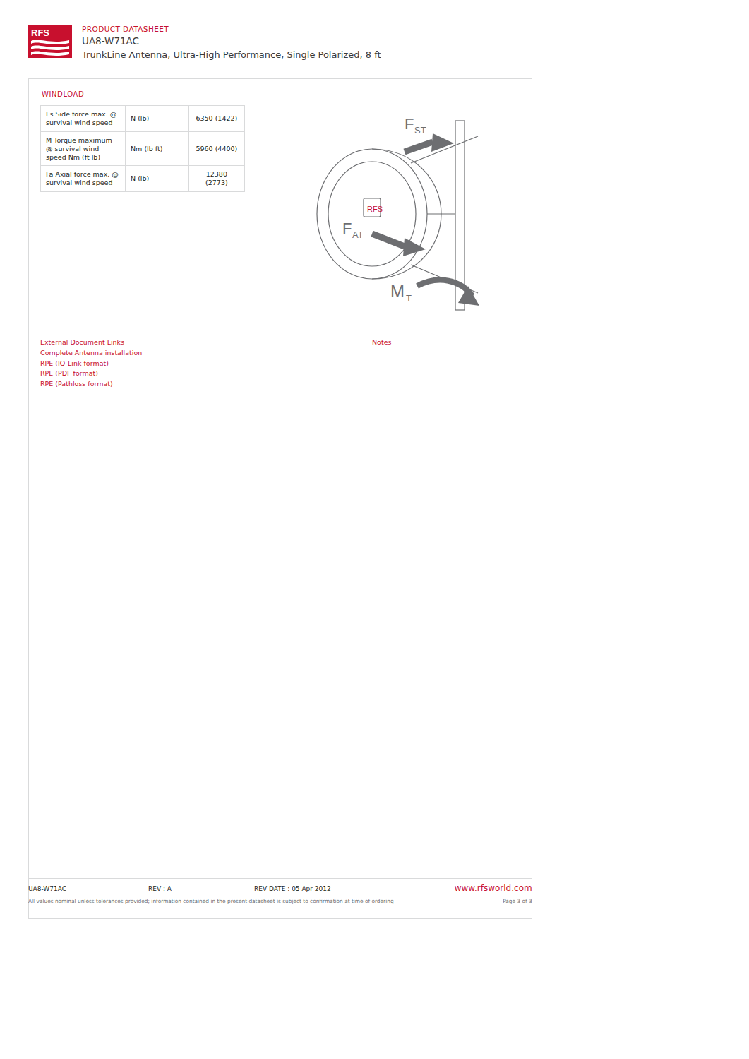RFS
PRODUCT DATASHEET
UA8-W71AC
TrunkLine Antenna, Ultra-High Performance, Single Polarized, 8 ft
Windload
| Fs Side force max. @ survival wind speed | N (lb) | 6350 (1422) |
| M Torque maximum @ survival wind speed Nm (ft lb) | Nm (lb ft) | 5960 (4400) |
| Fa Axial force max. @ survival wind speed | N (lb) | 12380 (2773) |
RFS F ST F AT M T
External Document Links
Complete Antenna installation RPE (IQ-Link format) RPE (PDF format) RPE (Pathloss format)
Notes
UA8-W71AC
REV : A
REV DATE : 05 Apr 2012
www.rfsworld.com
All values nominal unless tolerances provided; information contained in the present datasheet is subject to confirmation at time of ordering
Page 3 of 3